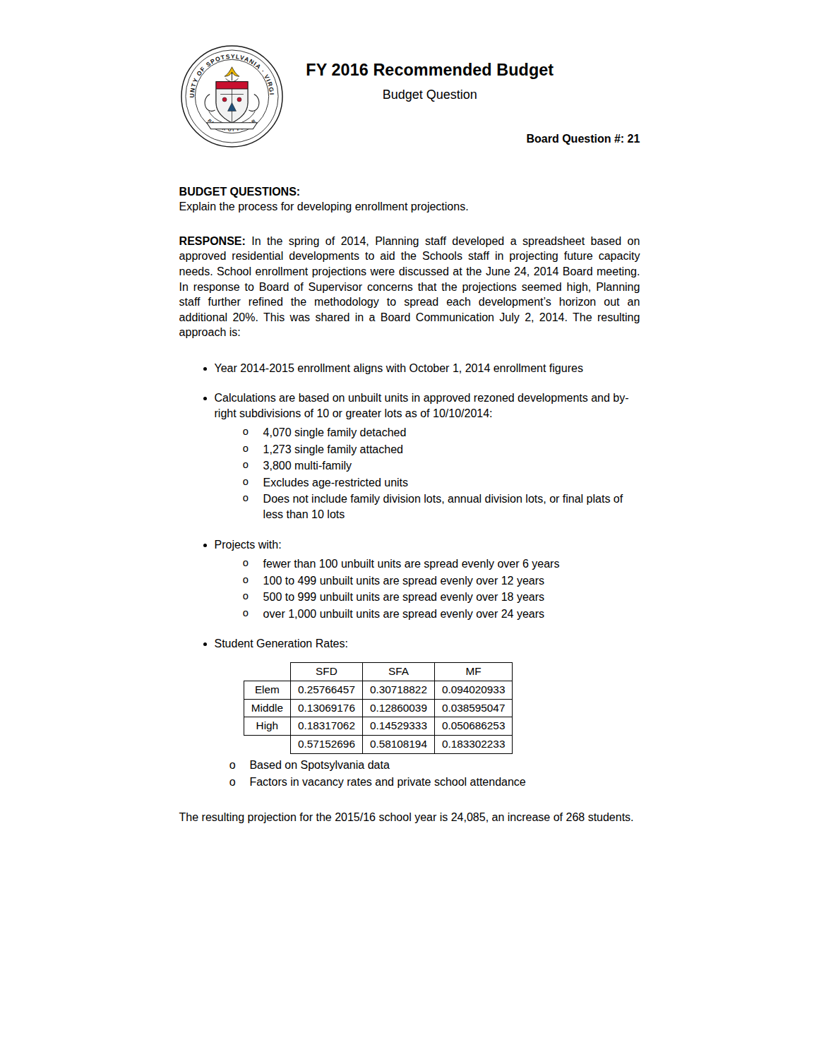COUNTY OF SPOTSYLVANIA · VIRGINIA PATIOR UT POTIAR
FY 2016 Recommended Budget
Budget Question
Board Question #: 21
BUDGET QUESTIONS:
Explain the process for developing enrollment projections.
RESPONSE: In the spring of 2014, Planning staff developed a spreadsheet based on approved residential developments to aid the Schools staff in projecting future capacity needs. School enrollment projections were discussed at the June 24, 2014 Board meeting. In response to Board of Supervisor concerns that the projections seemed high, Planning staff further refined the methodology to spread each development’s horizon out an additional 20%. This was shared in a Board Communication July 2, 2014. The resulting approach is:
Year 2014-2015 enrollment aligns with October 1, 2014 enrollment figures
Calculations are based on unbuilt units in approved rezoned developments and by-right subdivisions of 10 or greater lots as of 10/10/2014:
4,070 single family detached
1,273 single family attached
3,800 multi-family
Excludes age-restricted units
Does not include family division lots, annual division lots, or final plats of less than 10 lots
Projects with:
fewer than 100 unbuilt units are spread evenly over 6 years
100 to 499 unbuilt units are spread evenly over 12 years
500 to 999 unbuilt units are spread evenly over 18 years
over 1,000 unbuilt units are spread evenly over 24 years
Student Generation Rates:
| | SFD | SFA | MF |
| Elem | 0.25766457 | 0.30718822 | 0.094020933 |
| Middle | 0.13069176 | 0.12860039 | 0.038595047 |
| High | 0.18317062 | 0.14529333 | 0.050686253 |
| | 0.57152696 | 0.58108194 | 0.183302233 |
Based on Spotsylvania data
Factors in vacancy rates and private school attendance
The resulting projection for the 2015/16 school year is 24,085, an increase of 268 students.